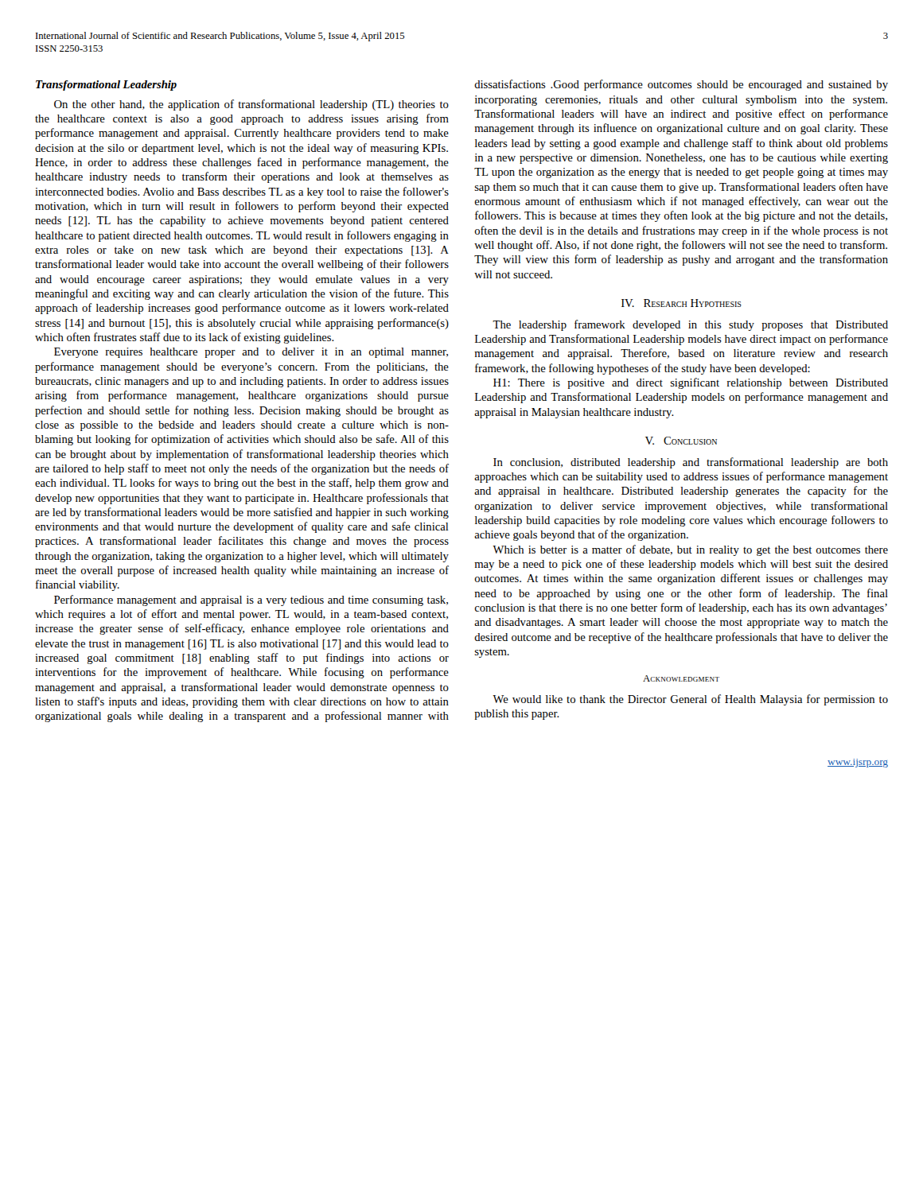International Journal of Scientific and Research Publications, Volume 5, Issue 4, April 2015
ISSN 2250-3153
3
Transformational Leadership
On the other hand, the application of transformational leadership (TL) theories to the healthcare context is also a good approach to address issues arising from performance management and appraisal. Currently healthcare providers tend to make decision at the silo or department level, which is not the ideal way of measuring KPIs. Hence, in order to address these challenges faced in performance management, the healthcare industry needs to transform their operations and look at themselves as interconnected bodies. Avolio and Bass describes TL as a key tool to raise the follower's motivation, which in turn will result in followers to perform beyond their expected needs [12]. TL has the capability to achieve movements beyond patient centered healthcare to patient directed health outcomes. TL would result in followers engaging in extra roles or take on new task which are beyond their expectations [13]. A transformational leader would take into account the overall wellbeing of their followers and would encourage career aspirations; they would emulate values in a very meaningful and exciting way and can clearly articulation the vision of the future. This approach of leadership increases good performance outcome as it lowers work-related stress [14] and burnout [15], this is absolutely crucial while appraising performance(s) which often frustrates staff due to its lack of existing guidelines.
Everyone requires healthcare proper and to deliver it in an optimal manner, performance management should be everyone’s concern. From the politicians, the bureaucrats, clinic managers and up to and including patients. In order to address issues arising from performance management, healthcare organizations should pursue perfection and should settle for nothing less. Decision making should be brought as close as possible to the bedside and leaders should create a culture which is non-blaming but looking for optimization of activities which should also be safe. All of this can be brought about by implementation of transformational leadership theories which are tailored to help staff to meet not only the needs of the organization but the needs of each individual. TL looks for ways to bring out the best in the staff, help them grow and develop new opportunities that they want to participate in. Healthcare professionals that are led by transformational leaders would be more satisfied and happier in such working environments and that would nurture the development of quality care and safe clinical practices. A transformational leader facilitates this change and moves the process through the organization, taking the organization to a higher level, which will ultimately meet the overall purpose of increased health quality while maintaining an increase of financial viability.
Performance management and appraisal is a very tedious and time consuming task, which requires a lot of effort and mental power. TL would, in a team-based context, increase the greater sense of self-efficacy, enhance employee role orientations and elevate the trust in management [16] TL is also motivational [17] and this would lead to increased goal commitment [18] enabling staff to put findings into actions or interventions for the improvement of healthcare. While focusing on performance management and appraisal, a transformational leader would demonstrate openness to listen to staff's inputs and ideas, providing them with clear directions on how to attain organizational goals while dealing in a transparent and a professional manner with dissatisfactions .Good performance outcomes should be encouraged and sustained by incorporating ceremonies, rituals and other cultural symbolism into the system. Transformational leaders will have an indirect and positive effect on performance management through its influence on organizational culture and on goal clarity. These leaders lead by setting a good example and challenge staff to think about old problems in a new perspective or dimension. Nonetheless, one has to be cautious while exerting TL upon the organization as the energy that is needed to get people going at times may sap them so much that it can cause them to give up. Transformational leaders often have enormous amount of enthusiasm which if not managed effectively, can wear out the followers. This is because at times they often look at the big picture and not the details, often the devil is in the details and frustrations may creep in if the whole process is not well thought off. Also, if not done right, the followers will not see the need to transform. They will view this form of leadership as pushy and arrogant and the transformation will not succeed.
IV. Research Hypothesis
The leadership framework developed in this study proposes that Distributed Leadership and Transformational Leadership models have direct impact on performance management and appraisal. Therefore, based on literature review and research framework, the following hypotheses of the study have been developed:
H1: There is positive and direct significant relationship between Distributed Leadership and Transformational Leadership models on performance management and appraisal in Malaysian healthcare industry.
V. Conclusion
In conclusion, distributed leadership and transformational leadership are both approaches which can be suitability used to address issues of performance management and appraisal in healthcare. Distributed leadership generates the capacity for the organization to deliver service improvement objectives, while transformational leadership build capacities by role modeling core values which encourage followers to achieve goals beyond that of the organization.
Which is better is a matter of debate, but in reality to get the best outcomes there may be a need to pick one of these leadership models which will best suit the desired outcomes. At times within the same organization different issues or challenges may need to be approached by using one or the other form of leadership. The final conclusion is that there is no one better form of leadership, each has its own advantages’ and disadvantages. A smart leader will choose the most appropriate way to match the desired outcome and be receptive of the healthcare professionals that have to deliver the system.
Acknowledgment
We would like to thank the Director General of Health Malaysia for permission to publish this paper.
www.ijsrp.org